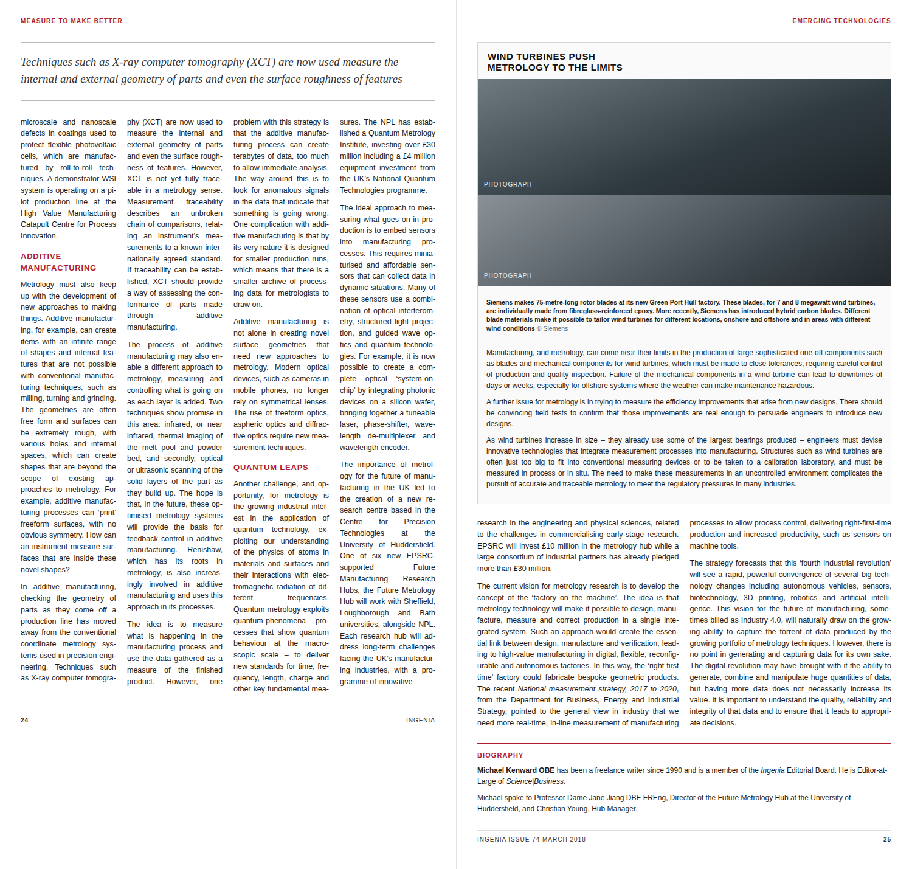Measure to make better
Techniques such as X-ray computer tomography (XCT) are now used measure the internal and external geometry of parts and even the surface roughness of features
microscale and nanoscale defects in coatings used to protect flexible photovoltaic cells, which are manufactured by roll-to-roll techniques. A demonstrator WSI system is operating on a pilot production line at the High Value Manufacturing Catapult Centre for Process Innovation.
Additive manufacturing
Metrology must also keep up with the development of new approaches to making things. Additive manufacturing, for example, can create items with an infinite range of shapes and internal features that are not possible with conventional manufacturing techniques, such as milling, turning and grinding. The geometries are often free form and surfaces can be extremely rough, with various holes and internal spaces, which can create shapes that are beyond the scope of existing approaches to metrology. For example, additive manufacturing processes can ‘print’ freeform surfaces, with no obvious symmetry. How can an instrument measure surfaces that are inside these novel shapes?
In additive manufacturing, checking the geometry of parts as they come off a production line has moved away from the conventional coordinate metrology systems used in precision engineering. Techniques such as X-ray computer tomography (XCT) are now used to measure the internal and external geometry of parts and even the surface roughness of features. However, XCT is not yet fully traceable in a metrology sense. Measurement traceability describes an unbroken chain of comparisons, relating an instrument’s measurements to a known internationally agreed standard. If traceability can be established, XCT should provide a way of assessing the conformance of parts made through additive manufacturing.
The process of additive manufacturing may also enable a different approach to metrology, measuring and controlling what is going on as each layer is added. Two techniques show promise in this area: infrared, or near infrared, thermal imaging of the melt pool and powder bed, and secondly, optical or ultrasonic scanning of the solid layers of the part as they build up. The hope is that, in the future, these optimised metrology systems will provide the basis for feedback control in additive manufacturing. Renishaw, which has its roots in metrology, is also increasingly involved in additive manufacturing and uses this approach in its processes.
The idea is to measure what is happening in the manufacturing process and use the data gathered as a measure of the finished product. However, one problem with this strategy is that the additive manufacturing process can create terabytes of data, too much to allow immediate analysis. The way around this is to look for anomalous signals in the data that indicate that something is going wrong. One complication with additive manufacturing is that by its very nature it is designed for smaller production runs, which means that there is a smaller archive of processing data for metrologists to draw on.
Additive manufacturing is not alone in creating novel surface geometries that need new approaches to metrology. Modern optical devices, such as cameras in mobile phones, no longer rely on symmetrical lenses. The rise of freeform optics, aspheric optics and diffractive optics require new measurement techniques.
Quantum leaps
Another challenge, and opportunity, for metrology is the growing industrial interest in the application of quantum technology, exploiting our understanding of the physics of atoms in materials and surfaces and their interactions with electromagnetic radiation of different frequencies. Quantum metrology exploits quantum phenomena – processes that show quantum behaviour at the macroscopic scale – to deliver new standards for time, frequency, length, charge and other key fundamental measures. The NPL has established a Quantum Metrology Institute, investing over £30 million including a £4 million equipment investment from the UK’s National Quantum Technologies programme.
The ideal approach to measuring what goes on in production is to embed sensors into manufacturing processes. This requires miniaturised and affordable sensors that can collect data in dynamic situations. Many of these sensors use a combination of optical interferometry, structured light projection, and guided wave optics and quantum technologies. For example, it is now possible to create a complete optical ‘system-on-chip’ by integrating photonic devices on a silicon wafer, bringing together a tuneable laser, phase-shifter, wavelength de-multiplexer and wavelength encoder.
The importance of metrology for the future of manufacturing in the UK led to the creation of a new research centre based in the Centre for Precision Technologies at the University of Huddersfield. One of six new EPSRC-supported Future Manufacturing Research Hubs, the Future Metrology Hub will work with Sheffield, Loughborough and Bath universities, alongside NPL. Each research hub will address long-term challenges facing the UK’s manufacturing industries, with a programme of innovative
24 Ingenia
Emerging technologies
Wind turbines push
metrology to the limits
Photograph
Photograph
Siemens makes 75-metre-long rotor blades at its new Green Port Hull factory. These blades, for 7 and 8 megawatt wind turbines, are individually made from fibreglass-reinforced epoxy. More recently, Siemens has introduced hybrid carbon blades. Different blade materials make it possible to tailor wind turbines for different locations, onshore and offshore and in areas with different wind conditions © Siemens
Manufacturing, and metrology, can come near their limits in the production of large sophisticated one-off components such as blades and mechanical components for wind turbines, which must be made to close tolerances, requiring careful control of production and quality inspection. Failure of the mechanical components in a wind turbine can lead to downtimes of days or weeks, especially for offshore systems where the weather can make maintenance hazardous.
A further issue for metrology is in trying to measure the efficiency improvements that arise from new designs. There should be convincing field tests to confirm that those improvements are real enough to persuade engineers to introduce new designs.
As wind turbines increase in size – they already use some of the largest bearings produced – engineers must devise innovative technologies that integrate measurement processes into manufacturing. Structures such as wind turbines are often just too big to fit into conventional measuring devices or to be taken to a calibration laboratory, and must be measured in process or in situ. The need to make these measurements in an uncontrolled environment complicates the pursuit of accurate and traceable metrology to meet the regulatory pressures in many industries.
research in the engineering and physical sciences, related to the challenges in commercialising early-stage research. EPSRC will invest £10 million in the metrology hub while a large consortium of industrial partners has already pledged more than £30 million.
The current vision for metrology research is to develop the concept of the ‘factory on the machine’. The idea is that metrology technology will make it possible to design, manufacture, measure and correct production in a single integrated system. Such an approach would create the essential link between design, manufacture and verification, leading to high-value manufacturing in digital, flexible, reconfigurable and autonomous factories. In this way, the ‘right first time’ factory could fabricate bespoke geometric products. The recent National measurement strategy, 2017 to 2020, from the Department for Business, Energy and Industrial Strategy, pointed to the general view in industry that we need more real-time, in-line measurement of manufacturing processes to allow process control, delivering right-first-time production and increased productivity, such as sensors on machine tools.
The strategy forecasts that this ‘fourth industrial revolution’ will see a rapid, powerful convergence of several big technology changes including autonomous vehicles, sensors, biotechnology, 3D printing, robotics and artificial intelligence. This vision for the future of manufacturing, sometimes billed as Industry 4.0, will naturally draw on the growing ability to capture the torrent of data produced by the growing portfolio of metrology techniques. However, there is no point in generating and capturing data for its own sake. The digital revolution may have brought with it the ability to generate, combine and manipulate huge quantities of data, but having more data does not necessarily increase its value. It is important to understand the quality, reliability and integrity of that data and to ensure that it leads to appropriate decisions.
Biography
Michael Kenward OBE has been a freelance writer since 1990 and is a member of the Ingenia Editorial Board. He is Editor-at-Large of Science|Business.
Michael spoke to Professor Dame Jane Jiang DBE FREng, Director of the Future Metrology Hub at the University of Huddersfield, and Christian Young, Hub Manager.
25 Ingenia Issue 74 March 2018